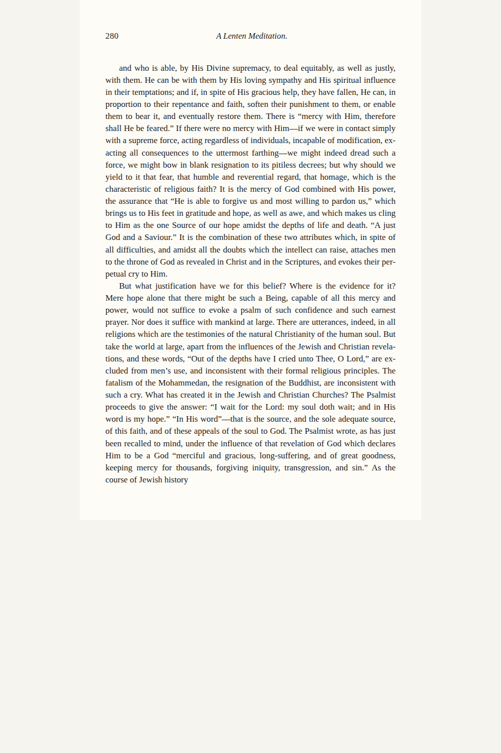280 A Lenten Meditation.
and who is able, by His Divine supremacy, to deal equitably, as well as justly, with them. He can be with them by His loving sympathy and His spiritual influence in their temptations; and if, in spite of His gracious help, they have fallen, He can, in proportion to their repentance and faith, soften their punishment to them, or enable them to bear it, and eventually restore them. There is “mercy with Him, therefore shall He be feared.” If there were no mercy with Him—if we were in contact simply with a supreme force, acting regardless of individuals, incapable of modification, exacting all consequences to the uttermost farthing—we might indeed dread such a force, we might bow in blank resignation to its pitiless decrees; but why should we yield to it that fear, that humble and reverential regard, that homage, which is the characteristic of religious faith? It is the mercy of God combined with His power, the assurance that “He is able to forgive us and most willing to pardon us,” which brings us to His feet in gratitude and hope, as well as awe, and which makes us cling to Him as the one Source of our hope amidst the depths of life and death. “A just God and a Saviour.” It is the combination of these two attributes which, in spite of all difficulties, and amidst all the doubts which the intellect can raise, attaches men to the throne of God as revealed in Christ and in the Scriptures, and evokes their perpetual cry to Him.
But what justification have we for this belief? Where is the evidence for it? Mere hope alone that there might be such a Being, capable of all this mercy and power, would not suffice to evoke a psalm of such confidence and such earnest prayer. Nor does it suffice with mankind at large. There are utterances, indeed, in all religions which are the testimonies of the natural Christianity of the human soul. But take the world at large, apart from the influences of the Jewish and Christian revelations, and these words, “Out of the depths have I cried unto Thee, O Lord,” are excluded from men’s use, and inconsistent with their formal religious principles. The fatalism of the Mohammedan, the resignation of the Buddhist, are inconsistent with such a cry. What has created it in the Jewish and Christian Churches? The Psalmist proceeds to give the answer: “I wait for the Lord: my soul doth wait; and in His word is my hope.” “In His word”—that is the source, and the sole adequate source, of this faith, and of these appeals of the soul to God. The Psalmist wrote, as has just been recalled to mind, under the influence of that revelation of God which declares Him to be a God “merciful and gracious, long-suffering, and of great goodness, keeping mercy for thousands, forgiving iniquity, transgression, and sin.” As the course of Jewish history